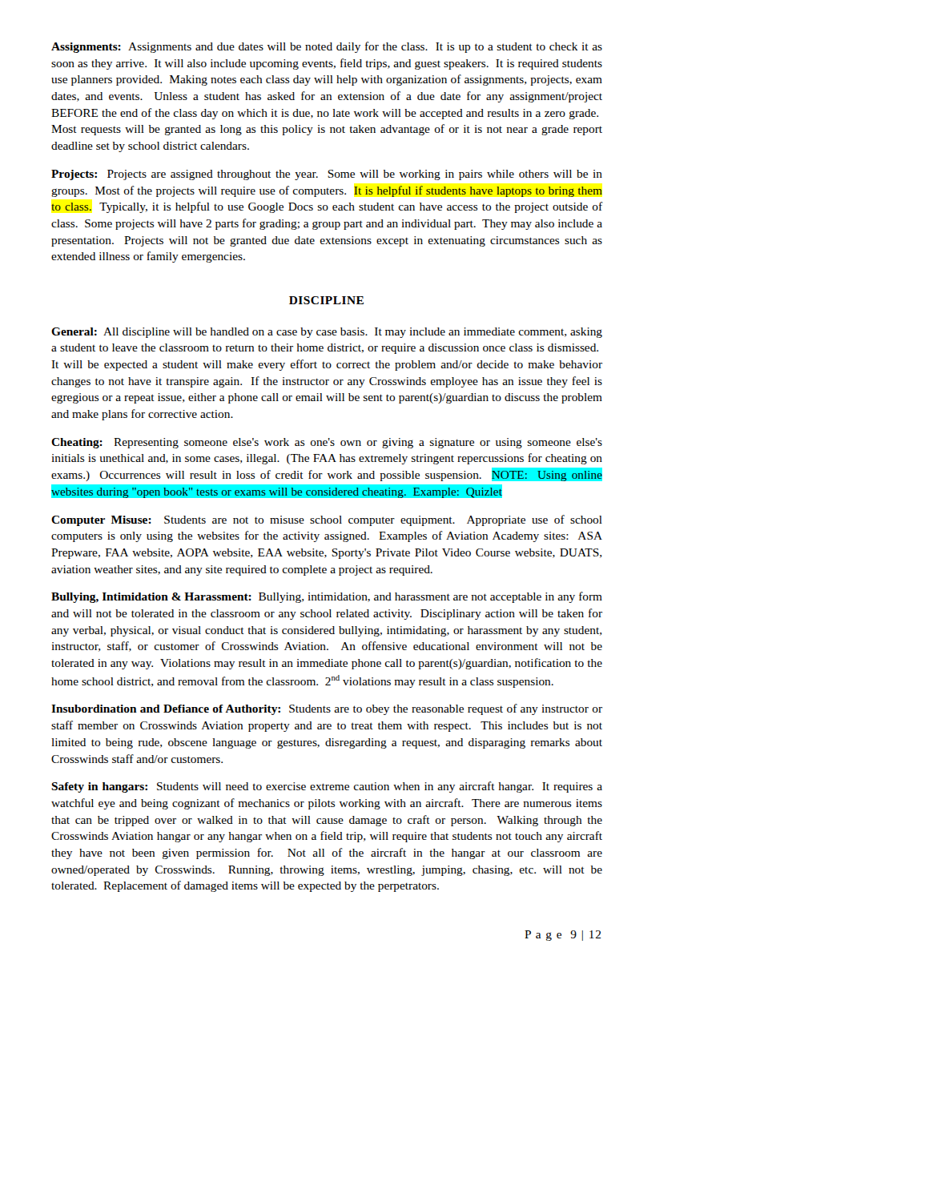Assignments: Assignments and due dates will be noted daily for the class. It is up to a student to check it as soon as they arrive. It will also include upcoming events, field trips, and guest speakers. It is required students use planners provided. Making notes each class day will help with organization of assignments, projects, exam dates, and events. Unless a student has asked for an extension of a due date for any assignment/project BEFORE the end of the class day on which it is due, no late work will be accepted and results in a zero grade. Most requests will be granted as long as this policy is not taken advantage of or it is not near a grade report deadline set by school district calendars.
Projects: Projects are assigned throughout the year. Some will be working in pairs while others will be in groups. Most of the projects will require use of computers. It is helpful if students have laptops to bring them to class. Typically, it is helpful to use Google Docs so each student can have access to the project outside of class. Some projects will have 2 parts for grading; a group part and an individual part. They may also include a presentation. Projects will not be granted due date extensions except in extenuating circumstances such as extended illness or family emergencies.
DISCIPLINE
General: All discipline will be handled on a case by case basis. It may include an immediate comment, asking a student to leave the classroom to return to their home district, or require a discussion once class is dismissed. It will be expected a student will make every effort to correct the problem and/or decide to make behavior changes to not have it transpire again. If the instructor or any Crosswinds employee has an issue they feel is egregious or a repeat issue, either a phone call or email will be sent to parent(s)/guardian to discuss the problem and make plans for corrective action.
Cheating: Representing someone else's work as one's own or giving a signature or using someone else's initials is unethical and, in some cases, illegal. (The FAA has extremely stringent repercussions for cheating on exams.) Occurrences will result in loss of credit for work and possible suspension. NOTE: Using online websites during "open book" tests or exams will be considered cheating. Example: Quizlet
Computer Misuse: Students are not to misuse school computer equipment. Appropriate use of school computers is only using the websites for the activity assigned. Examples of Aviation Academy sites: ASA Prepware, FAA website, AOPA website, EAA website, Sporty's Private Pilot Video Course website, DUATS, aviation weather sites, and any site required to complete a project as required.
Bullying, Intimidation & Harassment: Bullying, intimidation, and harassment are not acceptable in any form and will not be tolerated in the classroom or any school related activity. Disciplinary action will be taken for any verbal, physical, or visual conduct that is considered bullying, intimidating, or harassment by any student, instructor, staff, or customer of Crosswinds Aviation. An offensive educational environment will not be tolerated in any way. Violations may result in an immediate phone call to parent(s)/guardian, notification to the home school district, and removal from the classroom. 2nd violations may result in a class suspension.
Insubordination and Defiance of Authority: Students are to obey the reasonable request of any instructor or staff member on Crosswinds Aviation property and are to treat them with respect. This includes but is not limited to being rude, obscene language or gestures, disregarding a request, and disparaging remarks about Crosswinds staff and/or customers.
Safety in hangars: Students will need to exercise extreme caution when in any aircraft hangar. It requires a watchful eye and being cognizant of mechanics or pilots working with an aircraft. There are numerous items that can be tripped over or walked in to that will cause damage to craft or person. Walking through the Crosswinds Aviation hangar or any hangar when on a field trip, will require that students not touch any aircraft they have not been given permission for. Not all of the aircraft in the hangar at our classroom are owned/operated by Crosswinds. Running, throwing items, wrestling, jumping, chasing, etc. will not be tolerated. Replacement of damaged items will be expected by the perpetrators.
P a g e 9 | 12